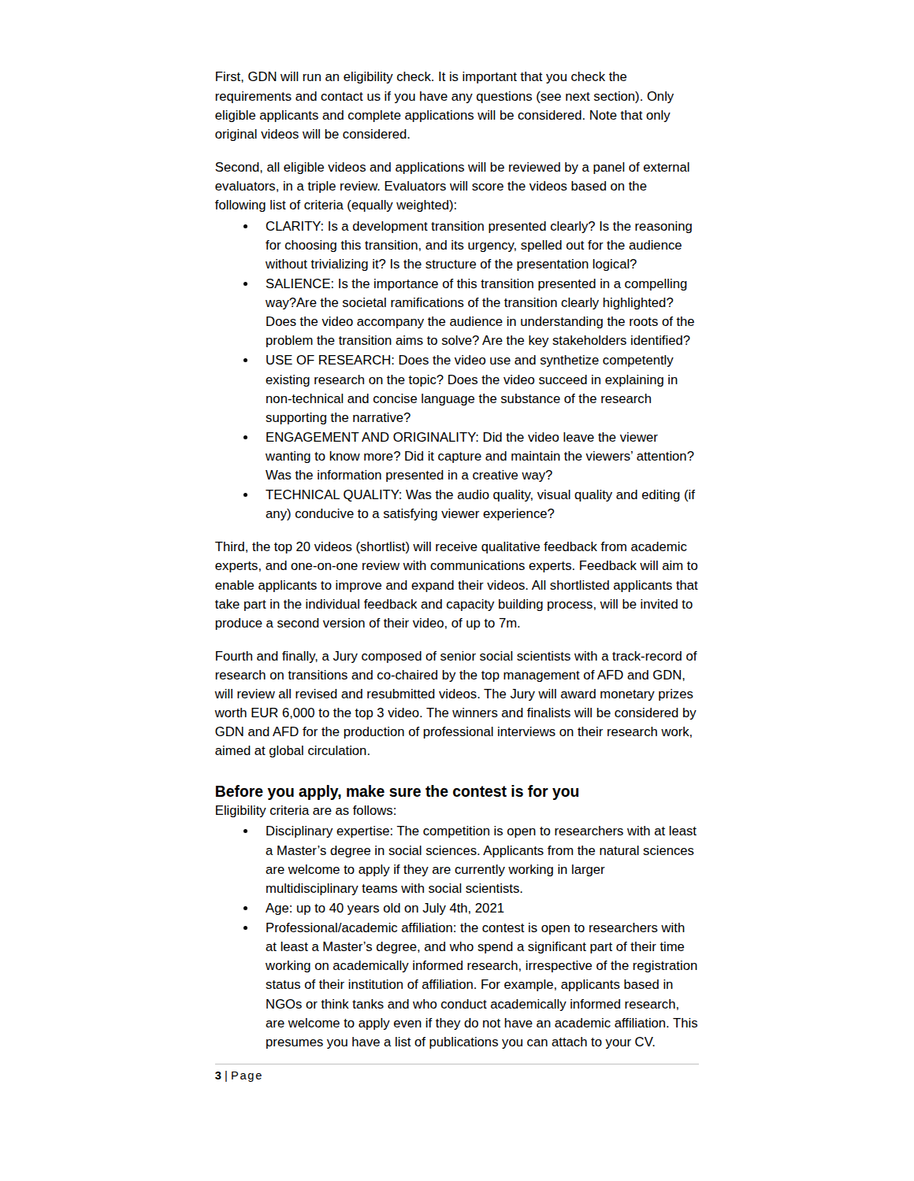First, GDN will run an eligibility check. It is important that you check the requirements and contact us if you have any questions (see next section). Only eligible applicants and complete applications will be considered. Note that only original videos will be considered.
Second, all eligible videos and applications will be reviewed by a panel of external evaluators, in a triple review. Evaluators will score the videos based on the following list of criteria (equally weighted):
CLARITY: Is a development transition presented clearly? Is the reasoning for choosing this transition, and its urgency, spelled out for the audience without trivializing it? Is the structure of the presentation logical?
SALIENCE: Is the importance of this transition presented in a compelling way?Are the societal ramifications of the transition clearly highlighted? Does the video accompany the audience in understanding the roots of the problem the transition aims to solve? Are the key stakeholders identified?
USE OF RESEARCH: Does the video use and synthetize competently existing research on the topic? Does the video succeed in explaining in non-technical and concise language the substance of the research supporting the narrative?
ENGAGEMENT AND ORIGINALITY: Did the video leave the viewer wanting to know more? Did it capture and maintain the viewers’ attention? Was the information presented in a creative way?
TECHNICAL QUALITY: Was the audio quality, visual quality and editing (if any) conducive to a satisfying viewer experience?
Third, the top 20 videos (shortlist) will receive qualitative feedback from academic experts, and one-on-one review with communications experts. Feedback will aim to enable applicants to improve and expand their videos. All shortlisted applicants that take part in the individual feedback and capacity building process, will be invited to produce a second version of their video, of up to 7m.
Fourth and finally, a Jury composed of senior social scientists with a track-record of research on transitions and co-chaired by the top management of AFD and GDN, will review all revised and resubmitted videos. The Jury will award monetary prizes worth EUR 6,000 to the top 3 video. The winners and finalists will be considered by GDN and AFD for the production of professional interviews on their research work, aimed at global circulation.
Before you apply, make sure the contest is for you
Eligibility criteria are as follows:
Disciplinary expertise: The competition is open to researchers with at least a Master’s degree in social sciences. Applicants from the natural sciences are welcome to apply if they are currently working in larger multidisciplinary teams with social scientists.
Age: up to 40 years old on July 4th, 2021
Professional/academic affiliation: the contest is open to researchers with at least a Master’s degree, and who spend a significant part of their time working on academically informed research, irrespective of the registration status of their institution of affiliation. For example, applicants based in NGOs or think tanks and who conduct academically informed research, are welcome to apply even if they do not have an academic affiliation. This presumes you have a list of publications you can attach to your CV.
3 | Page